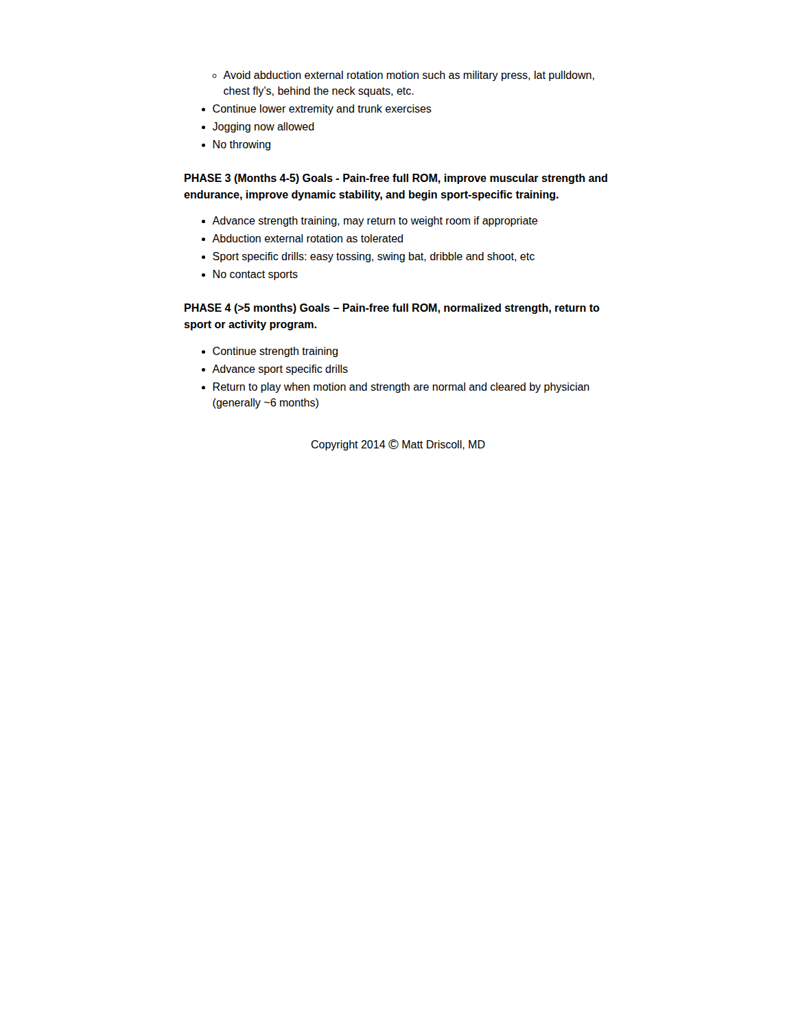Avoid abduction external rotation motion such as military press, lat pulldown, chest fly’s, behind the neck squats, etc.
Continue lower extremity and trunk exercises
Jogging now allowed
No throwing
PHASE 3 (Months 4-5) Goals - Pain-free full ROM, improve muscular strength and endurance, improve dynamic stability, and begin sport-specific training.
Advance strength training, may return to weight room if appropriate
Abduction external rotation as tolerated
Sport specific drills: easy tossing, swing bat, dribble and shoot, etc
No contact sports
PHASE 4 (>5 months) Goals – Pain-free full ROM, normalized strength, return to sport or activity program.
Continue strength training
Advance sport specific drills
Return to play when motion and strength are normal and cleared by physician (generally ~6 months)
Copyright 2014 © Matt Driscoll, MD